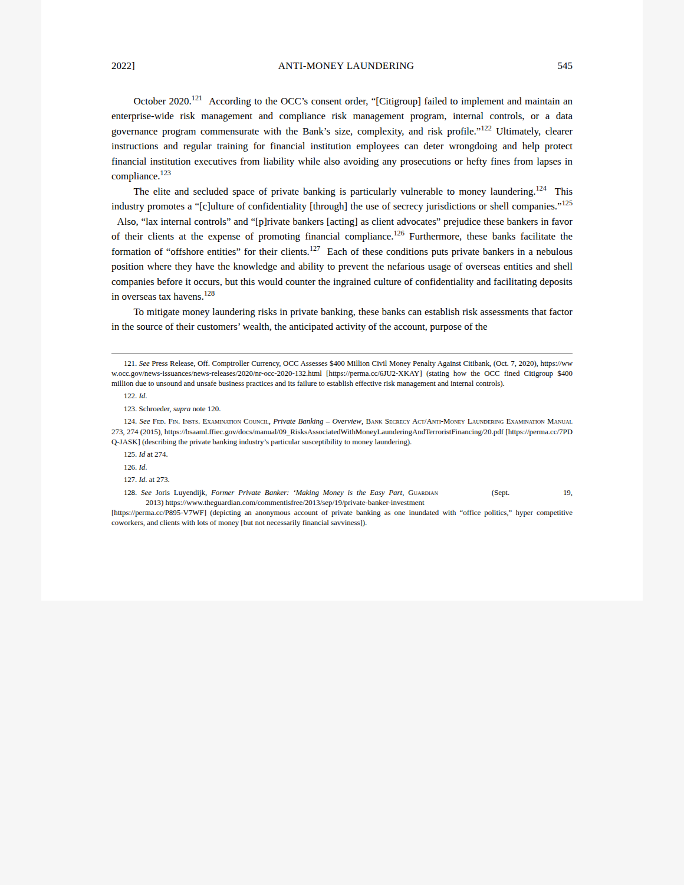2022] Anti-Money Laundering 545
October 2020.121 According to the OCC’s consent order, “[Citigroup] failed to implement and maintain an enterprise-wide risk management and compliance risk management program, internal controls, or a data governance program commensurate with the Bank’s size, complexity, and risk profile.”122 Ultimately, clearer instructions and regular training for financial institution employees can deter wrongdoing and help protect financial institution executives from liability while also avoiding any prosecutions or hefty fines from lapses in compliance.123
The elite and secluded space of private banking is particularly vulnerable to money laundering.124 This industry promotes a “[c]ulture of confidentiality [through] the use of secrecy jurisdictions or shell companies.”125 Also, “lax internal controls” and “[p]rivate bankers [acting] as client advocates” prejudice these bankers in favor of their clients at the expense of promoting financial compliance.126 Furthermore, these banks facilitate the formation of “offshore entities” for their clients.127 Each of these conditions puts private bankers in a nebulous position where they have the knowledge and ability to prevent the nefarious usage of overseas entities and shell companies before it occurs, but this would counter the ingrained culture of confidentiality and facilitating deposits in overseas tax havens.128
To mitigate money laundering risks in private banking, these banks can establish risk assessments that factor in the source of their customers’ wealth, the anticipated activity of the account, purpose of the
121. See Press Release, Off. Comptroller Currency, OCC Assesses $400 Million Civil Money Penalty Against Citibank, (Oct. 7, 2020), https://www.occ.gov/news-issuances/news-releases/2020/nr-occ-2020-132.html [https://perma.cc/6JU2-XKAY] (stating how the OCC fined Citigroup $400 million due to unsound and unsafe business practices and its failure to establish effective risk management and internal controls).
122. Id.
123. Schroeder, supra note 120.
124. See Fed. Fin. Insts. Examination Council, Private Banking – Overview, Bank Secrecy Act/Anti-Money Laundering Examination Manual 273, 274 (2015), https://bsaaml.ffiec.gov/docs/manual/09_RisksAssociatedWithMoneyLaunderingAndTerroristFinancing/20.pdf [https://perma.cc/7PDQ-JASK] (describing the private banking industry’s particular susceptibility to money laundering).
125. Id at 274.
126. Id.
127. Id. at 273.
128. See Joris Luyendijk, Former Private Banker: ‘Making Money is the Easy Part, Guardian (Sept. 19, 2013) https://www.theguardian.com/commentisfree/2013/sep/19/private-banker-investment
[https://perma.cc/P895-V7WF] (depicting an anonymous account of private banking as one inundated with “office politics,” hyper competitive coworkers, and clients with lots of money [but not necessarily financial savviness]).